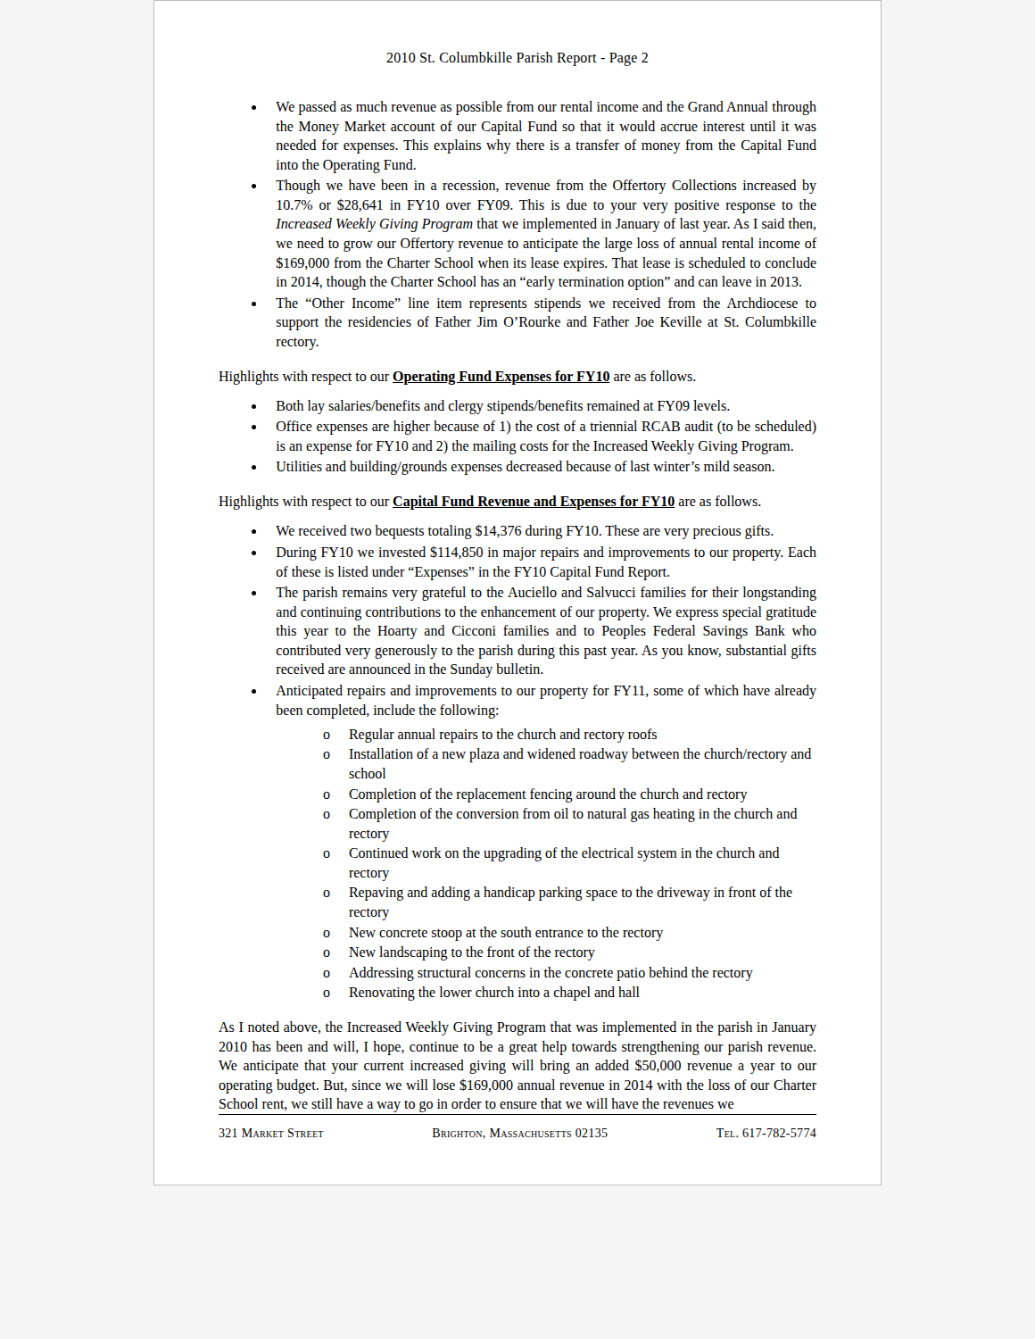2010 St. Columbkille Parish Report - Page 2
We passed as much revenue as possible from our rental income and the Grand Annual through the Money Market account of our Capital Fund so that it would accrue interest until it was needed for expenses. This explains why there is a transfer of money from the Capital Fund into the Operating Fund.
Though we have been in a recession, revenue from the Offertory Collections increased by 10.7% or $28,641 in FY10 over FY09. This is due to your very positive response to the Increased Weekly Giving Program that we implemented in January of last year. As I said then, we need to grow our Offertory revenue to anticipate the large loss of annual rental income of $169,000 from the Charter School when its lease expires. That lease is scheduled to conclude in 2014, though the Charter School has an “early termination option” and can leave in 2013.
The “Other Income” line item represents stipends we received from the Archdiocese to support the residencies of Father Jim O’Rourke and Father Joe Keville at St. Columbkille rectory.
Highlights with respect to our Operating Fund Expenses for FY10 are as follows.
Both lay salaries/benefits and clergy stipends/benefits remained at FY09 levels.
Office expenses are higher because of 1) the cost of a triennial RCAB audit (to be scheduled) is an expense for FY10 and 2) the mailing costs for the Increased Weekly Giving Program.
Utilities and building/grounds expenses decreased because of last winter’s mild season.
Highlights with respect to our Capital Fund Revenue and Expenses for FY10 are as follows.
We received two bequests totaling $14,376 during FY10. These are very precious gifts.
During FY10 we invested $114,850 in major repairs and improvements to our property. Each of these is listed under “Expenses” in the FY10 Capital Fund Report.
The parish remains very grateful to the Auciello and Salvucci families for their longstanding and continuing contributions to the enhancement of our property. We express special gratitude this year to the Hoarty and Cicconi families and to Peoples Federal Savings Bank who contributed very generously to the parish during this past year. As you know, substantial gifts received are announced in the Sunday bulletin.
Anticipated repairs and improvements to our property for FY11, some of which have already been completed, include the following:
Regular annual repairs to the church and rectory roofs
Installation of a new plaza and widened roadway between the church/rectory and school
Completion of the replacement fencing around the church and rectory
Completion of the conversion from oil to natural gas heating in the church and rectory
Continued work on the upgrading of the electrical system in the church and rectory
Repaving and adding a handicap parking space to the driveway in front of the rectory
New concrete stoop at the south entrance to the rectory
New landscaping to the front of the rectory
Addressing structural concerns in the concrete patio behind the rectory
Renovating the lower church into a chapel and hall
As I noted above, the Increased Weekly Giving Program that was implemented in the parish in January 2010 has been and will, I hope, continue to be a great help towards strengthening our parish revenue. We anticipate that your current increased giving will bring an added $50,000 revenue a year to our operating budget. But, since we will lose $169,000 annual revenue in 2014 with the loss of our Charter School rent, we still have a way to go in order to ensure that we will have the revenues we
321 Market Street Brighton, Massachusetts 02135 Tel. 617-782-5774